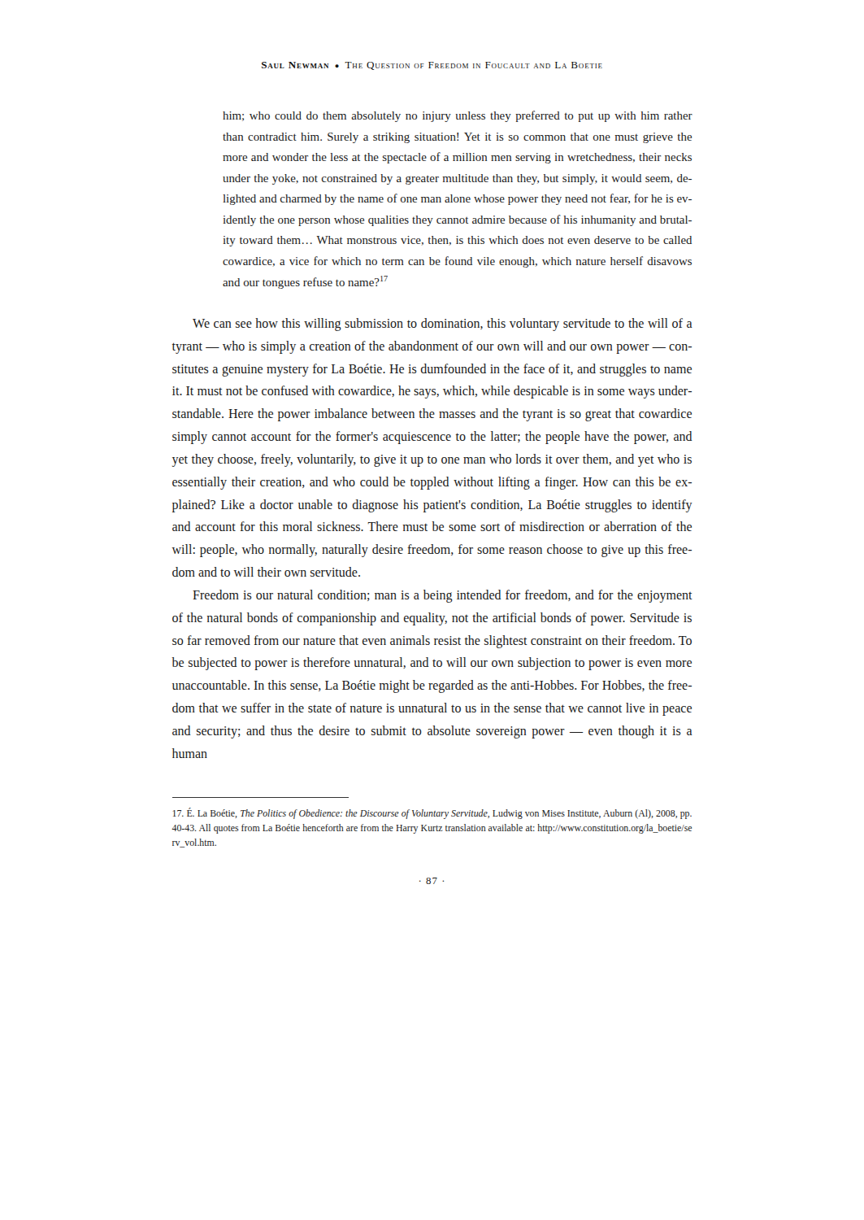Saul Newman●The Question of Freedom in Foucault and La Boetie
him; who could do them absolutely no injury unless they preferred to put up with him rather than contradict him. Surely a striking situation! Yet it is so common that one must grieve the more and wonder the less at the spectacle of a million men serving in wretchedness, their necks under the yoke, not constrained by a greater multitude than they, but simply, it would seem, delighted and charmed by the name of one man alone whose power they need not fear, for he is evidently the one person whose qualities they cannot admire because of his inhumanity and brutality toward them… What monstrous vice, then, is this which does not even deserve to be called cowardice, a vice for which no term can be found vile enough, which nature herself disavows and our tongues refuse to name?17
We can see how this willing submission to domination, this voluntary servitude to the will of a tyrant — who is simply a creation of the abandonment of our own will and our own power — constitutes a genuine mystery for La Boétie. He is dumfounded in the face of it, and struggles to name it. It must not be confused with cowardice, he says, which, while despicable is in some ways understandable. Here the power imbalance between the masses and the tyrant is so great that cowardice simply cannot account for the former's acquiescence to the latter; the people have the power, and yet they choose, freely, voluntarily, to give it up to one man who lords it over them, and yet who is essentially their creation, and who could be toppled without lifting a finger. How can this be explained? Like a doctor unable to diagnose his patient's condition, La Boétie struggles to identify and account for this moral sickness. There must be some sort of misdirection or aberration of the will: people, who normally, naturally desire freedom, for some reason choose to give up this freedom and to will their own servitude.
Freedom is our natural condition; man is a being intended for freedom, and for the enjoyment of the natural bonds of companionship and equality, not the artificial bonds of power. Servitude is so far removed from our nature that even animals resist the slightest constraint on their freedom. To be subjected to power is therefore unnatural, and to will our own subjection to power is even more unaccountable. In this sense, La Boétie might be regarded as the anti-Hobbes. For Hobbes, the freedom that we suffer in the state of nature is unnatural to us in the sense that we cannot live in peace and security; and thus the desire to submit to absolute sovereign power — even though it is a human
17. É. La Boétie, The Politics of Obedience: the Discourse of Voluntary Servitude, Ludwig von Mises Institute, Auburn (Al), 2008, pp. 40-43. All quotes from La Boétie henceforth are from the Harry Kurtz translation available at: http://www.constitution.org/la_boetie/serv_vol.htm.
· 87 ·